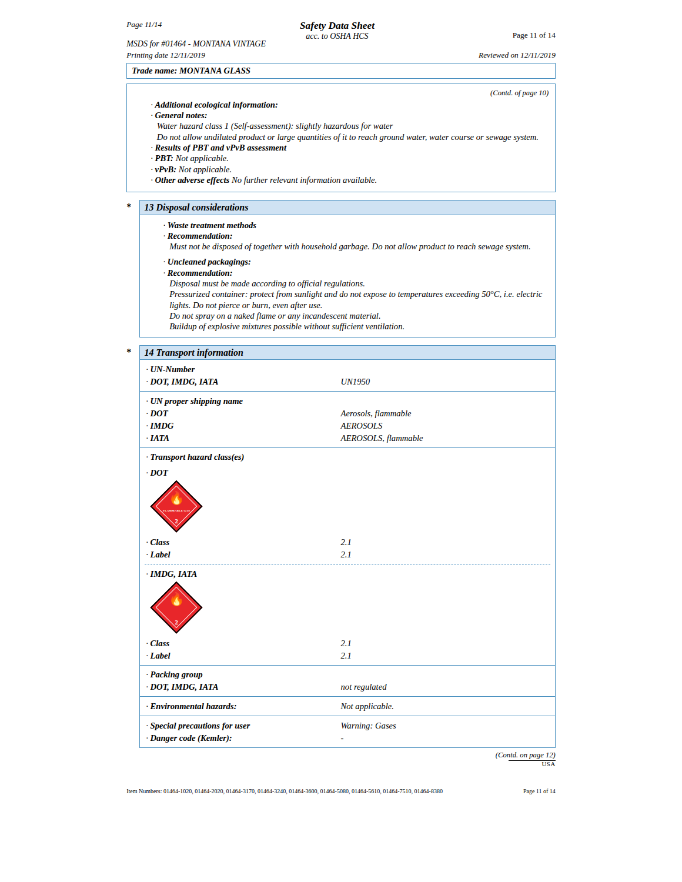Page 11/14
Safety Data Sheet
acc. to OSHA HCS
Page 11 of 14
MSDS for #01464 - MONTANA VINTAGE
Printing date 12/11/2019
Reviewed on 12/11/2019
Trade name: MONTANA GLASS
(Contd. of page 10)
· Additional ecological information:
· General notes:
Water hazard class 1 (Self-assessment): slightly hazardous for water
Do not allow undiluted product or large quantities of it to reach ground water, water course or sewage system.
· Results of PBT and vPvB assessment
· PBT: Not applicable.
· vPvB: Not applicable.
· Other adverse effects No further relevant information available.
*
13 Disposal considerations
· Waste treatment methods
· Recommendation:
Must not be disposed of together with household garbage. Do not allow product to reach sewage system.
· Uncleaned packagings:
· Recommendation:
Disposal must be made according to official regulations.
Pressurized container: protect from sunlight and do not expose to temperatures exceeding 50°C, i.e. electric lights. Do not pierce or burn, even after use.
Do not spray on a naked flame or any incandescent material.
Buildup of explosive mixtures possible without sufficient ventilation.
*
14 Transport information
| · UN-Number | |
| · DOT, IMDG, IATA | UN1950 |
| · UN proper shipping name | |
| · DOT | Aerosols, flammable |
| · IMDG | AEROSOLS |
| · IATA | AEROSOLS, flammable |
| · Transport hazard class(es) | |
| · DOT | |
🔥
FLAMMABLE GAS
2
| · Class | 2.1 |
| · Label | 2.1 |
| · IMDG, IATA | |
🔥
2
| · Class | 2.1 |
| · Label | 2.1 |
| · Packing group | |
| · DOT, IMDG, IATA | not regulated |
| · Environmental hazards: | Not applicable. |
| · Special precautions for user | Warning: Gases |
| · Danger code (Kemler): | - |
(Contd. on page 12)
USA
Item Numbers: 01464-1020, 01464-2020, 01464-3170, 01464-3240, 01464-3600, 01464-5080, 01464-5610, 01464-7510, 01464-8380
Page 11 of 14